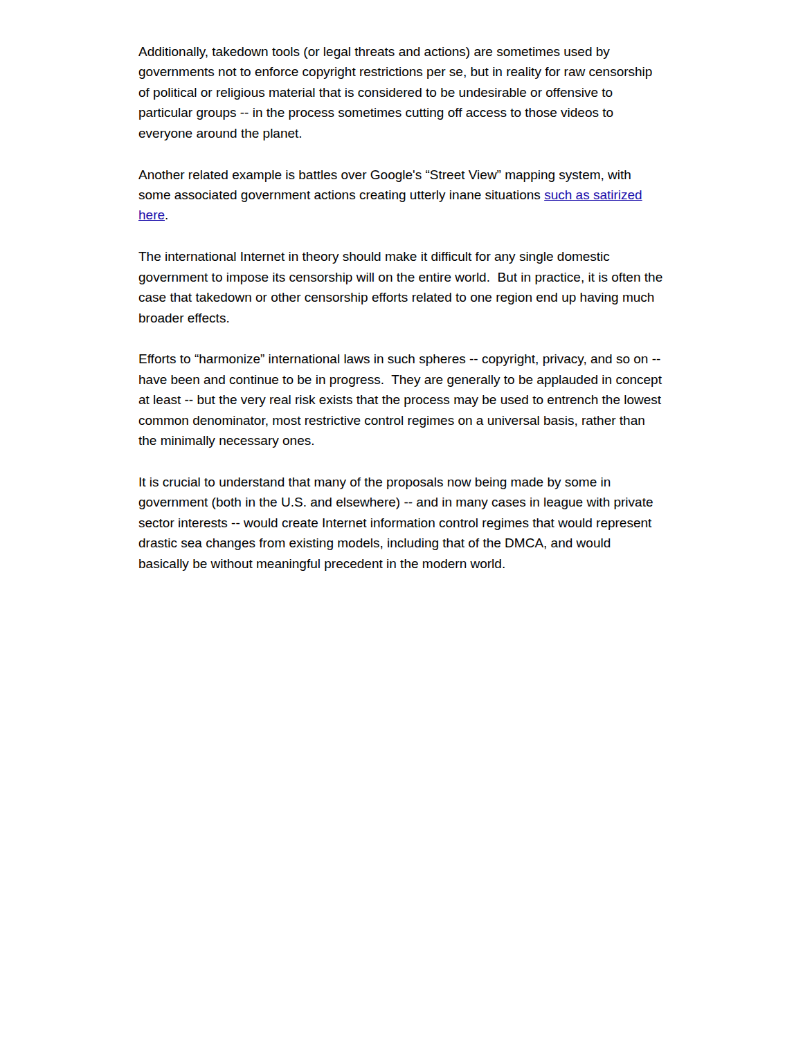Additionally, takedown tools (or legal threats and actions) are sometimes used by governments not to enforce copyright restrictions per se, but in reality for raw censorship of political or religious material that is considered to be undesirable or offensive to particular groups -- in the process sometimes cutting off access to those videos to everyone around the planet.
Another related example is battles over Google's “Street View” mapping system, with some associated government actions creating utterly inane situations such as satirized here.
The international Internet in theory should make it difficult for any single domestic government to impose its censorship will on the entire world. But in practice, it is often the case that takedown or other censorship efforts related to one region end up having much broader effects.
Efforts to “harmonize” international laws in such spheres -- copyright, privacy, and so on -- have been and continue to be in progress. They are generally to be applauded in concept at least -- but the very real risk exists that the process may be used to entrench the lowest common denominator, most restrictive control regimes on a universal basis, rather than the minimally necessary ones.
It is crucial to understand that many of the proposals now being made by some in government (both in the U.S. and elsewhere) -- and in many cases in league with private sector interests -- would create Internet information control regimes that would represent drastic sea changes from existing models, including that of the DMCA, and would basically be without meaningful precedent in the modern world.